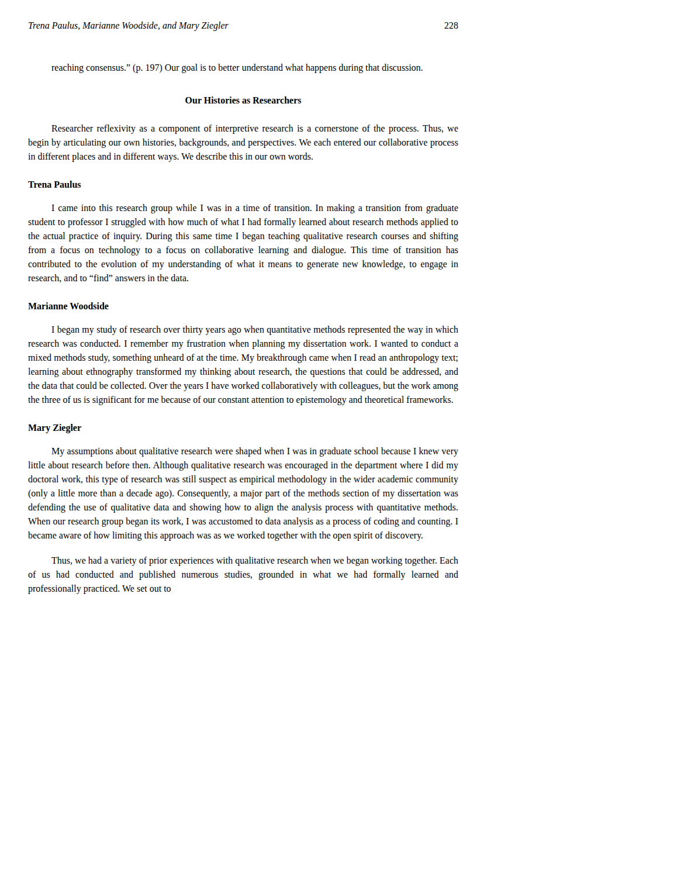Trena Paulus, Marianne Woodside, and Mary Ziegler 228
reaching consensus.” (p. 197) Our goal is to better understand what happens during that discussion.
Our Histories as Researchers
Researcher reflexivity as a component of interpretive research is a cornerstone of the process. Thus, we begin by articulating our own histories, backgrounds, and perspectives. We each entered our collaborative process in different places and in different ways. We describe this in our own words.
Trena Paulus
I came into this research group while I was in a time of transition. In making a transition from graduate student to professor I struggled with how much of what I had formally learned about research methods applied to the actual practice of inquiry. During this same time I began teaching qualitative research courses and shifting from a focus on technology to a focus on collaborative learning and dialogue. This time of transition has contributed to the evolution of my understanding of what it means to generate new knowledge, to engage in research, and to “find” answers in the data.
Marianne Woodside
I began my study of research over thirty years ago when quantitative methods represented the way in which research was conducted. I remember my frustration when planning my dissertation work. I wanted to conduct a mixed methods study, something unheard of at the time. My breakthrough came when I read an anthropology text; learning about ethnography transformed my thinking about research, the questions that could be addressed, and the data that could be collected. Over the years I have worked collaboratively with colleagues, but the work among the three of us is significant for me because of our constant attention to epistemology and theoretical frameworks.
Mary Ziegler
My assumptions about qualitative research were shaped when I was in graduate school because I knew very little about research before then. Although qualitative research was encouraged in the department where I did my doctoral work, this type of research was still suspect as empirical methodology in the wider academic community (only a little more than a decade ago). Consequently, a major part of the methods section of my dissertation was defending the use of qualitative data and showing how to align the analysis process with quantitative methods. When our research group began its work, I was accustomed to data analysis as a process of coding and counting. I became aware of how limiting this approach was as we worked together with the open spirit of discovery.
Thus, we had a variety of prior experiences with qualitative research when we began working together. Each of us had conducted and published numerous studies, grounded in what we had formally learned and professionally practiced. We set out to